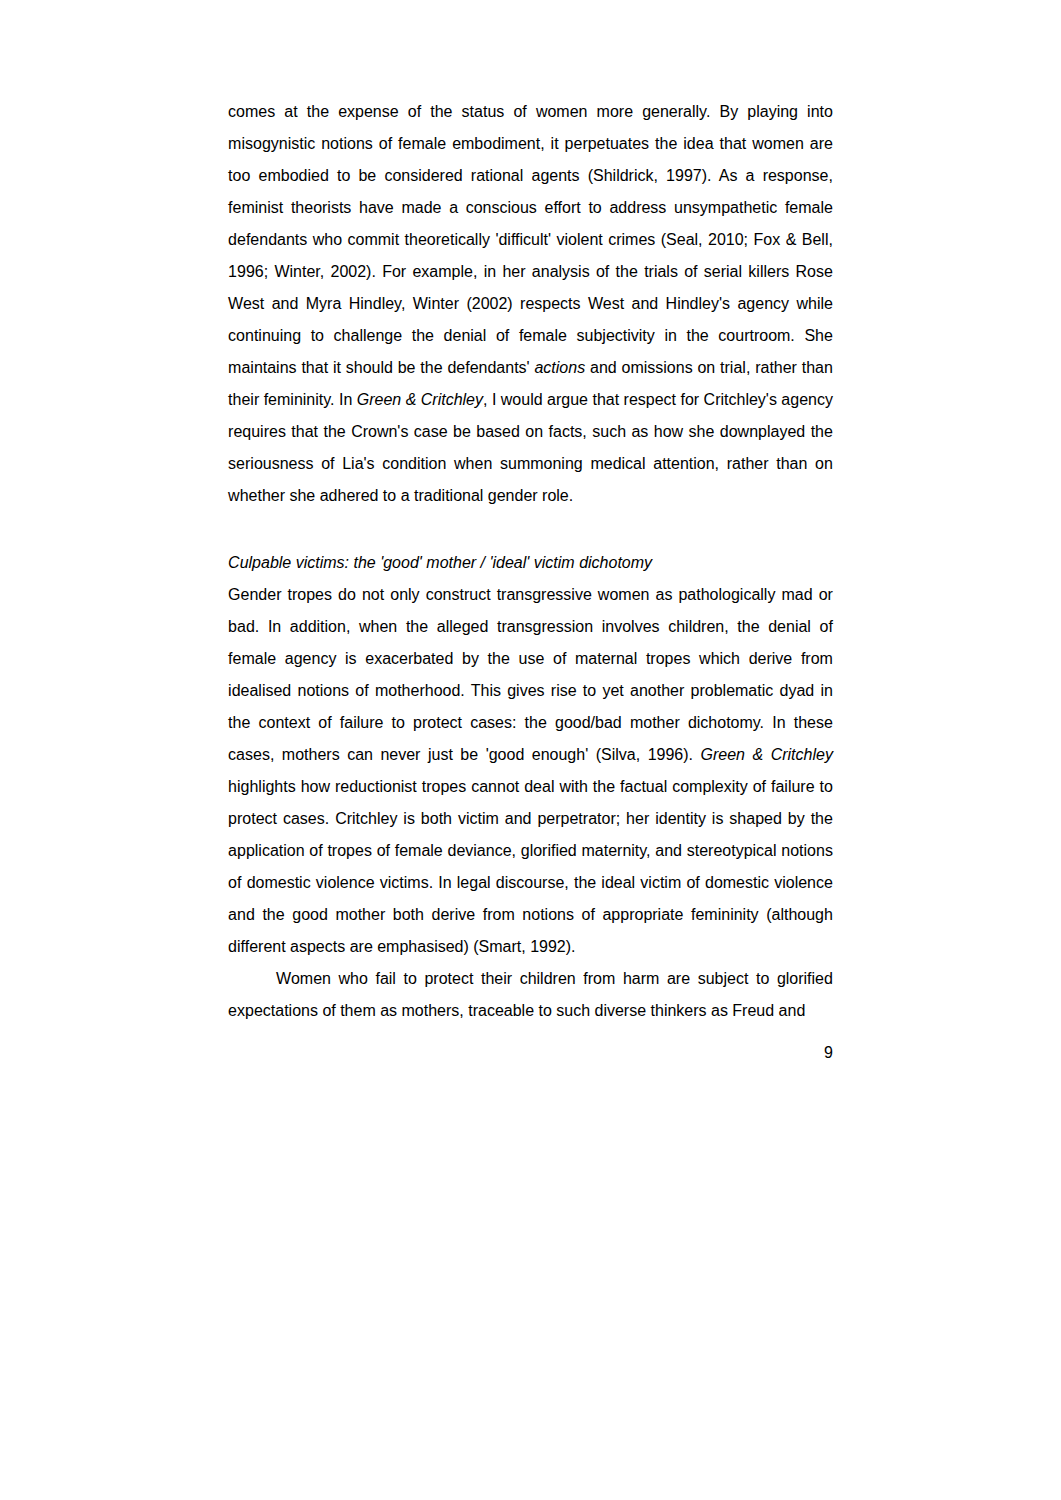comes at the expense of the status of women more generally. By playing into misogynistic notions of female embodiment, it perpetuates the idea that women are too embodied to be considered rational agents (Shildrick, 1997). As a response, feminist theorists have made a conscious effort to address unsympathetic female defendants who commit theoretically 'difficult' violent crimes (Seal, 2010; Fox & Bell, 1996; Winter, 2002). For example, in her analysis of the trials of serial killers Rose West and Myra Hindley, Winter (2002) respects West and Hindley's agency while continuing to challenge the denial of female subjectivity in the courtroom. She maintains that it should be the defendants' actions and omissions on trial, rather than their femininity. In Green & Critchley, I would argue that respect for Critchley's agency requires that the Crown's case be based on facts, such as how she downplayed the seriousness of Lia's condition when summoning medical attention, rather than on whether she adhered to a traditional gender role.
Culpable victims: the 'good' mother / 'ideal' victim dichotomy
Gender tropes do not only construct transgressive women as pathologically mad or bad. In addition, when the alleged transgression involves children, the denial of female agency is exacerbated by the use of maternal tropes which derive from idealised notions of motherhood. This gives rise to yet another problematic dyad in the context of failure to protect cases: the good/bad mother dichotomy. In these cases, mothers can never just be 'good enough' (Silva, 1996). Green & Critchley highlights how reductionist tropes cannot deal with the factual complexity of failure to protect cases. Critchley is both victim and perpetrator; her identity is shaped by the application of tropes of female deviance, glorified maternity, and stereotypical notions of domestic violence victims. In legal discourse, the ideal victim of domestic violence and the good mother both derive from notions of appropriate femininity (although different aspects are emphasised) (Smart, 1992).
Women who fail to protect their children from harm are subject to glorified expectations of them as mothers, traceable to such diverse thinkers as Freud and
9